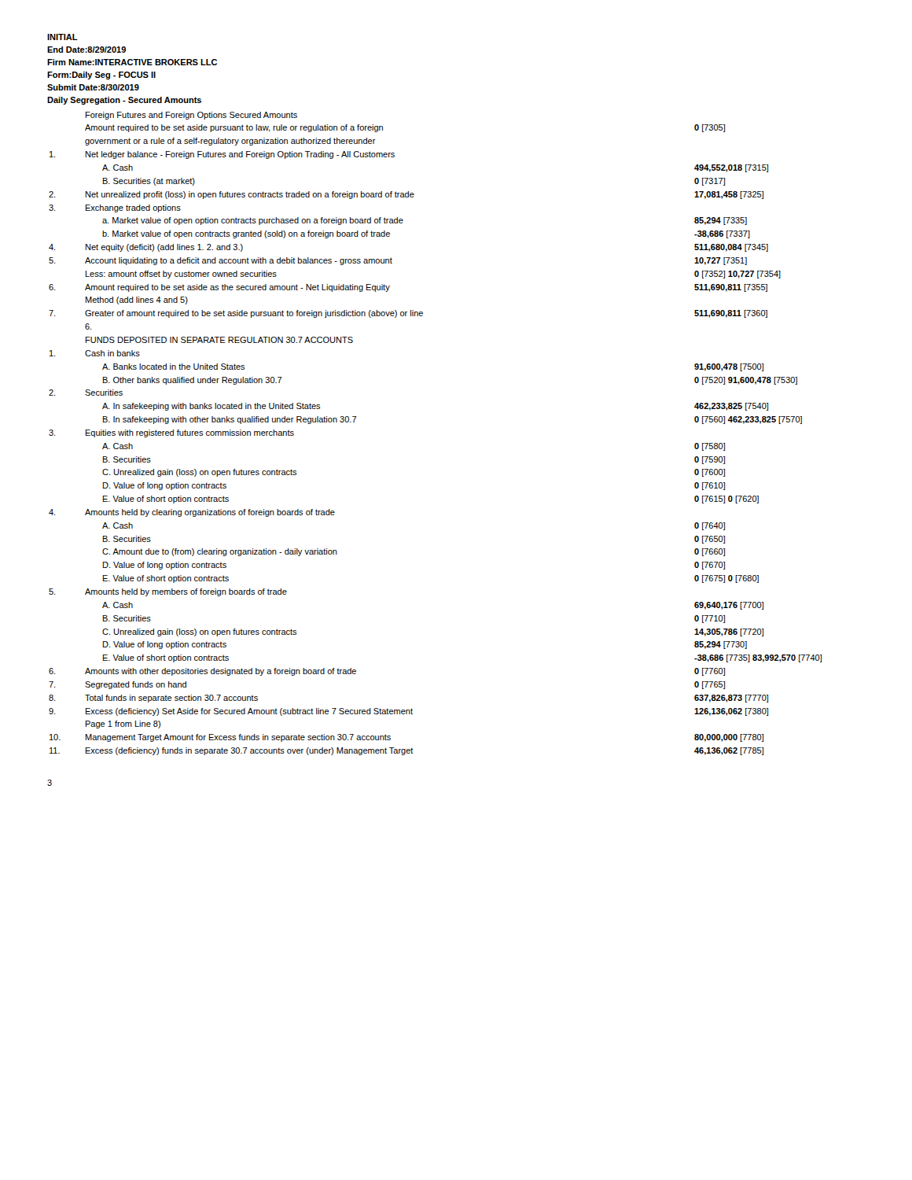INITIAL
End Date:8/29/2019
Firm Name:INTERACTIVE BROKERS LLC
Form:Daily Seg - FOCUS II
Submit Date:8/30/2019
Daily Segregation - Secured Amounts
| | Foreign Futures and Foreign Options Secured Amounts | |
| | Amount required to be set aside pursuant to law, rule or regulation of a foreign | 0 [7305] |
| | government or a rule of a self-regulatory organization authorized thereunder | |
| 1. | Net ledger balance - Foreign Futures and Foreign Option Trading - All Customers | |
| | A. Cash | 494,552,018 [7315] |
| | B. Securities (at market) | 0 [7317] |
| 2. | Net unrealized profit (loss) in open futures contracts traded on a foreign board of trade | 17,081,458 [7325] |
| 3. | Exchange traded options | |
| | a. Market value of open option contracts purchased on a foreign board of trade | 85,294 [7335] |
| | b. Market value of open contracts granted (sold) on a foreign board of trade | -38,686 [7337] |
| 4. | Net equity (deficit) (add lines 1. 2. and 3.) | 511,680,084 [7345] |
| 5. | Account liquidating to a deficit and account with a debit balances - gross amount | 10,727 [7351] |
| | Less: amount offset by customer owned securities | 0 [7352] 10,727 [7354] |
| 6. | Amount required to be set aside as the secured amount - Net Liquidating Equity | 511,690,811 [7355] |
| | Method (add lines 4 and 5) | |
| 7. | Greater of amount required to be set aside pursuant to foreign jurisdiction (above) or line | 511,690,811 [7360] |
| | 6. | |
| | FUNDS DEPOSITED IN SEPARATE REGULATION 30.7 ACCOUNTS | |
| 1. | Cash in banks | |
| | A. Banks located in the United States | 91,600,478 [7500] |
| | B. Other banks qualified under Regulation 30.7 | 0 [7520] 91,600,478 [7530] |
| 2. | Securities | |
| | A. In safekeeping with banks located in the United States | 462,233,825 [7540] |
| | B. In safekeeping with other banks qualified under Regulation 30.7 | 0 [7560] 462,233,825 [7570] |
| 3. | Equities with registered futures commission merchants | |
| | A. Cash | 0 [7580] |
| | B. Securities | 0 [7590] |
| | C. Unrealized gain (loss) on open futures contracts | 0 [7600] |
| | D. Value of long option contracts | 0 [7610] |
| | E. Value of short option contracts | 0 [7615] 0 [7620] |
| 4. | Amounts held by clearing organizations of foreign boards of trade | |
| | A. Cash | 0 [7640] |
| | B. Securities | 0 [7650] |
| | C. Amount due to (from) clearing organization - daily variation | 0 [7660] |
| | D. Value of long option contracts | 0 [7670] |
| | E. Value of short option contracts | 0 [7675] 0 [7680] |
| 5. | Amounts held by members of foreign boards of trade | |
| | A. Cash | 69,640,176 [7700] |
| | B. Securities | 0 [7710] |
| | C. Unrealized gain (loss) on open futures contracts | 14,305,786 [7720] |
| | D. Value of long option contracts | 85,294 [7730] |
| | E. Value of short option contracts | -38,686 [7735] 83,992,570 [7740] |
| 6. | Amounts with other depositories designated by a foreign board of trade | 0 [7760] |
| 7. | Segregated funds on hand | 0 [7765] |
| 8. | Total funds in separate section 30.7 accounts | 637,826,873 [7770] |
| 9. | Excess (deficiency) Set Aside for Secured Amount (subtract line 7 Secured Statement | 126,136,062 [7380] |
| | Page 1 from Line 8) | |
| 10. | Management Target Amount for Excess funds in separate section 30.7 accounts | 80,000,000 [7780] |
| 11. | Excess (deficiency) funds in separate 30.7 accounts over (under) Management Target | 46,136,062 [7785] |
3